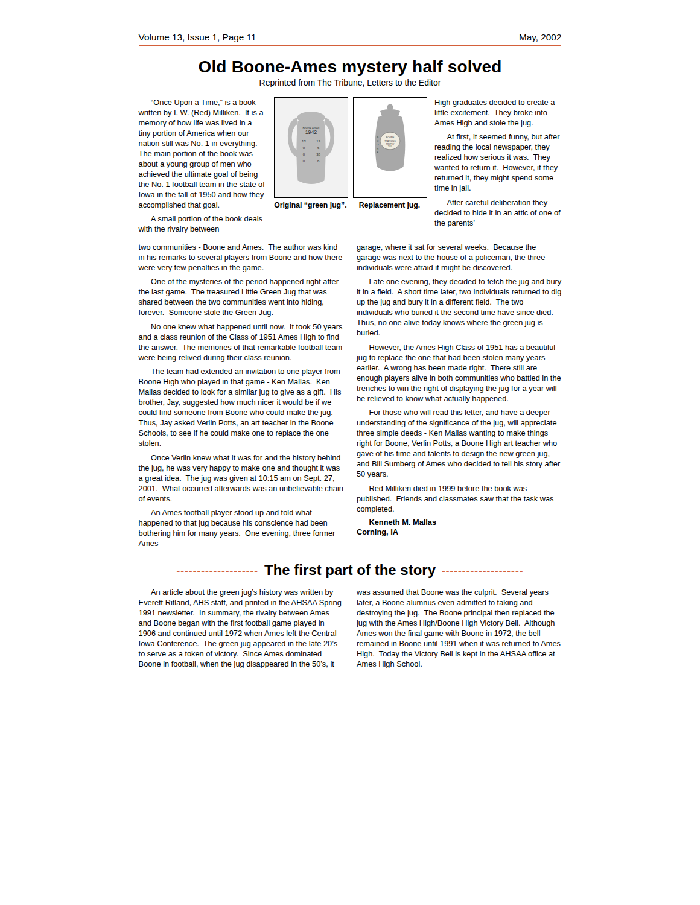Volume 13, Issue 1, Page 11 May, 2002
Old Boone-Ames mystery half solved
Reprinted from The Tribune, Letters to the Editor
“Once Upon a Time,” is a book written by I. W. (Red) Milliken. It is a memory of how life was lived in a tiny portion of America when our nation still was No. 1 in everything. The main portion of the book was about a young group of men who achieved the ultimate goal of being the No. 1 football team in the state of Iowa in the fall of 1950 and how they accomplished that goal.
A small portion of the book deals with the rivalry between
Original “green jug”.
Replacement jug.
High graduates decided to create a little excitement. They broke into Ames High and stole the jug.
At first, it seemed funny, but after reading the local newspaper, they realized how serious it was. They wanted to return it. However, if they returned it, they might spend some time in jail.
After careful deliberation they decided to hide it in an attic of one of the parents’
two communities - Boone and Ames. The author was kind in his remarks to several players from Boone and how there were very few penalties in the game.
One of the mysteries of the period happened right after the last game. The treasured Little Green Jug that was shared between the two communities went into hiding, forever. Someone stole the Green Jug.
No one knew what happened until now. It took 50 years and a class reunion of the Class of 1951 Ames High to find the answer. The memories of that remarkable football team were being relived during their class reunion.
The team had extended an invitation to one player from Boone High who played in that game - Ken Mallas. Ken Mallas decided to look for a similar jug to give as a gift. His brother, Jay, suggested how much nicer it would be if we could find someone from Boone who could make the jug. Thus, Jay asked Verlin Potts, an art teacher in the Boone Schools, to see if he could make one to replace the one stolen.
Once Verlin knew what it was for and the history behind the jug, he was very happy to make one and thought it was a great idea. The jug was given at 10:15 am on Sept. 27, 2001. What occurred afterwards was an unbelievable chain of events.
An Ames football player stood up and told what happened to that jug because his conscience had been bothering him for many years. One evening, three former Ames
garage, where it sat for several weeks. Because the garage was next to the house of a policeman, the three individuals were afraid it might be discovered.
Late one evening, they decided to fetch the jug and bury it in a field. A short time later, two individuals returned to dig up the jug and bury it in a different field. The two individuals who buried it the second time have since died. Thus, no one alive today knows where the green jug is buried.
However, the Ames High Class of 1951 has a beautiful jug to replace the one that had been stolen many years earlier. A wrong has been made right. There still are enough players alive in both communities who battled in the trenches to win the right of displaying the jug for a year will be relieved to know what actually happened.
For those who will read this letter, and have a deeper understanding of the significance of the jug, will appreciate three simple deeds - Ken Mallas wanting to make things right for Boone, Verlin Potts, a Boone High art teacher who gave of his time and talents to design the new green jug, and Bill Sumberg of Ames who decided to tell his story after 50 years.
Red Milliken died in 1999 before the book was published. Friends and classmates saw that the task was completed.
Kenneth M. Mallas
Corning, IA
--------------------
The first part of the story
--------------------
An article about the green jug’s history was written by Everett Ritland, AHS staff, and printed in the AHSAA Spring 1991 newsletter. In summary, the rivalry between Ames and Boone began with the first football game played in 1906 and continued until 1972 when Ames left the Central Iowa Conference. The green jug appeared in the late 20’s to serve as a token of victory. Since Ames dominated Boone in football, when the jug disappeared in the 50’s, it was assumed that Boone was the culprit. Several years later, a Boone alumnus even admitted to taking and destroying the jug. The Boone principal then replaced the jug with the Ames High/Boone High Victory Bell. Although Ames won the final game with Boone in 1972, the bell remained in Boone until 1991 when it was returned to Ames High. Today the Victory Bell is kept in the AHSAA office at Ames High School.